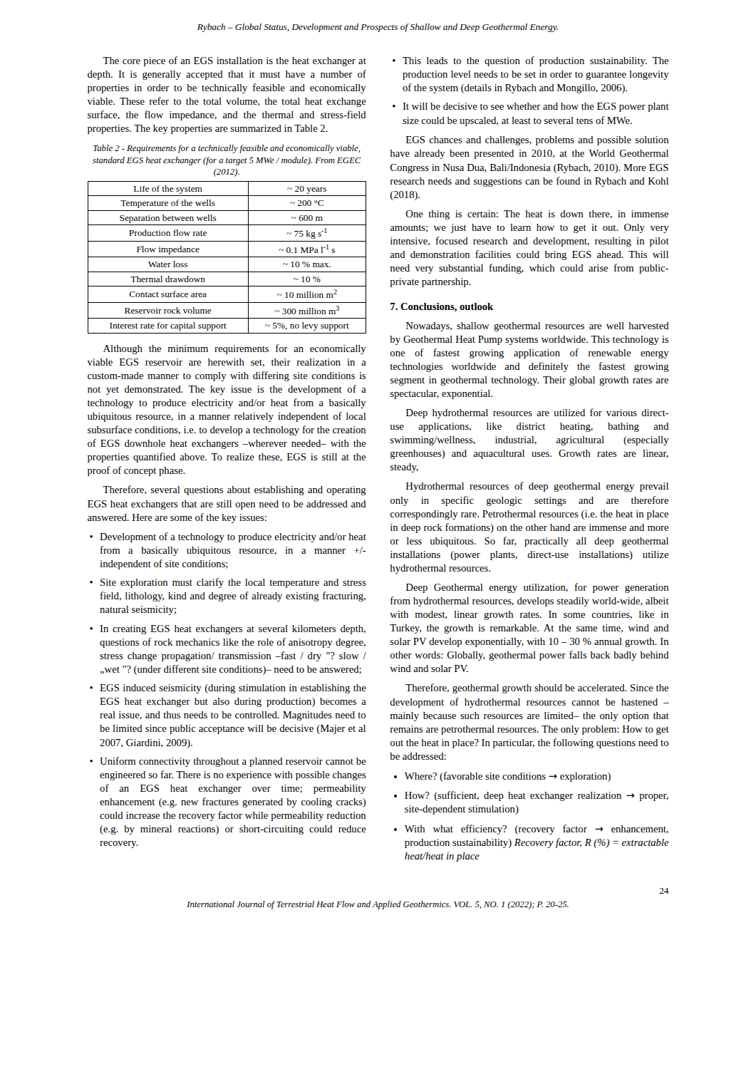Rybach – Global Status, Development and Prospects of Shallow and Deep Geothermal Energy.
The core piece of an EGS installation is the heat exchanger at depth. It is generally accepted that it must have a number of properties in order to be technically feasible and economically viable. These refer to the total volume, the total heat exchange surface, the flow impedance, and the thermal and stress-field properties. The key properties are summarized in Table 2.
Table 2 - Requirements for a technically feasible and economically viable, standard EGS heat exchanger (for a target 5 MWe / module). From EGEC (2012).
| Life of the system | ~ 20 years |
| Temperature of the wells | ~ 200 °C |
| Separation between wells | ~ 600 m |
| Production flow rate | ~ 75 kg s -1 |
| Flow impedance | ~ 0.1 MPa l -1 s |
| Water loss | ~ 10 % max. |
| Thermal drawdown | ~ 10 % |
| Contact surface area | ~ 10 million m 2 |
| Reservoir rock volume | ~ 300 million m 3 |
| Interest rate for capital support | ~ 5%, no levy support |
Although the minimum requirements for an economically viable EGS reservoir are herewith set, their realization in a custom-made manner to comply with differing site conditions is not yet demonstrated. The key issue is the development of a technology to produce electricity and/or heat from a basically ubiquitous resource, in a manner relatively independent of local subsurface conditions, i.e. to develop a technology for the creation of EGS downhole heat exchangers –wherever needed– with the properties quantified above. To realize these, EGS is still at the proof of concept phase.
Therefore, several questions about establishing and operating EGS heat exchangers that are still open need to be addressed and answered. Here are some of the key issues:
Development of a technology to produce electricity and/or heat from a basically ubiquitous resource, in a manner +/- independent of site conditions;
Site exploration must clarify the local temperature and stress field, lithology, kind and degree of already existing fracturing, natural seismicity;
In creating EGS heat exchangers at several kilometers depth, questions of rock mechanics like the role of anisotropy degree, stress change propagation/ transmission –fast / dry "? slow / „wet "? (under different site conditions)– need to be answered;
EGS induced seismicity (during stimulation in establishing the EGS heat exchanger but also during production) becomes a real issue, and thus needs to be controlled. Magnitudes need to be limited since public acceptance will be decisive (Majer et al 2007, Giardini, 2009).
Uniform connectivity throughout a planned reservoir cannot be engineered so far. There is no experience with possible changes of an EGS heat exchanger over time; permeability enhancement (e.g. new fractures generated by cooling cracks) could increase the recovery factor while permeability reduction (e.g. by mineral reactions) or short-circuiting could reduce recovery.
This leads to the question of production sustainability. The production level needs to be set in order to guarantee longevity of the system (details in Rybach and Mongillo, 2006).
It will be decisive to see whether and how the EGS power plant size could be upscaled, at least to several tens of MWe.
EGS chances and challenges, problems and possible solution have already been presented in 2010, at the World Geothermal Congress in Nusa Dua, Bali/Indonesia (Rybach, 2010). More EGS research needs and suggestions can be found in Rybach and Kohl (2018).
One thing is certain: The heat is down there, in immense amounts; we just have to learn how to get it out. Only very intensive, focused research and development, resulting in pilot and demonstration facilities could bring EGS ahead. This will need very substantial funding, which could arise from public-private partnership.
7. Conclusions, outlook
Nowadays, shallow geothermal resources are well harvested by Geothermal Heat Pump systems worldwide. This technology is one of fastest growing application of renewable energy technologies worldwide and definitely the fastest growing segment in geothermal technology. Their global growth rates are spectacular, exponential.
Deep hydrothermal resources are utilized for various direct-use applications, like district heating, bathing and swimming/wellness, industrial, agricultural (especially greenhouses) and aquacultural uses. Growth rates are linear, steady,
Hydrothermal resources of deep geothermal energy prevail only in specific geologic settings and are therefore correspondingly rare. Petrothermal resources (i.e. the heat in place in deep rock formations) on the other hand are immense and more or less ubiquitous. So far, practically all deep geothermal installations (power plants, direct-use installations) utilize hydrothermal resources.
Deep Geothermal energy utilization, for power generation from hydrothermal resources, develops steadily world-wide, albeit with modest, linear growth rates. In some countries, like in Turkey, the growth is remarkable. At the same time, wind and solar PV develop exponentially, with 10 – 30 % annual growth. In other words: Globally, geothermal power falls back badly behind wind and solar PV.
Therefore, geothermal growth should be accelerated. Since the development of hydrothermal resources cannot be hastened –mainly because such resources are limited– the only option that remains are petrothermal resources. The only problem: How to get out the heat in place? In particular, the following questions need to be addressed:
Where? (favorable site conditions → exploration)
How? (sufficient, deep heat exchanger realization → proper, site-dependent stimulation)
With what efficiency? (recovery factor → enhancement, production sustainability) Recovery factor, R (%) = extractable heat/heat in place
24
International Journal of Terrestrial Heat Flow and Applied Geothermics. VOL. 5, NO. 1 (2022); P. 20-25.